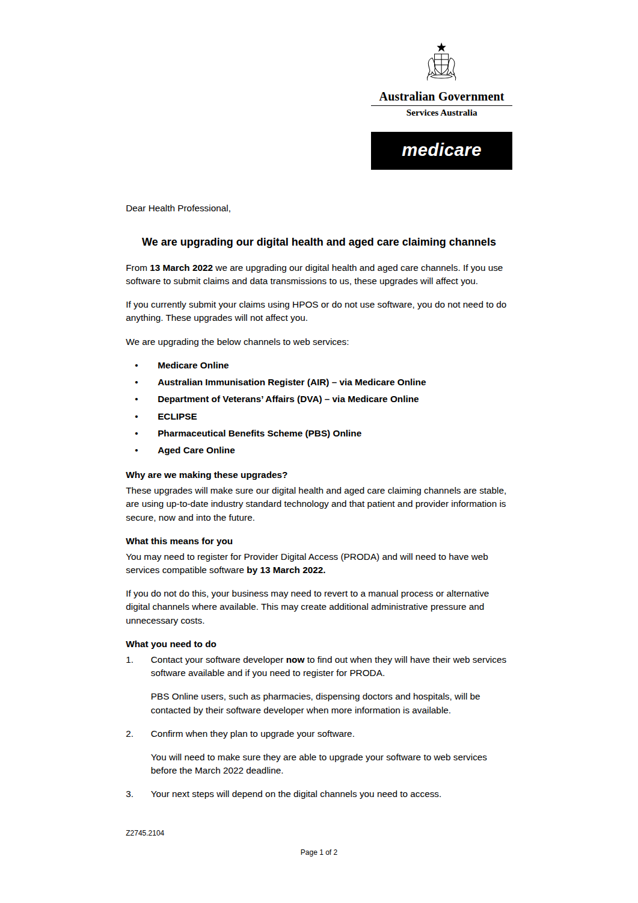Australian Government
Services Australia
medicare
Dear Health Professional,
We are upgrading our digital health and aged care claiming channels
From 13 March 2022 we are upgrading our digital health and aged care channels. If you use software to submit claims and data transmissions to us, these upgrades will affect you.
If you currently submit your claims using HPOS or do not use software, you do not need to do anything. These upgrades will not affect you.
We are upgrading the below channels to web services:
Medicare Online
Australian Immunisation Register (AIR) – via Medicare Online
Department of Veterans’ Affairs (DVA) – via Medicare Online
ECLIPSE
Pharmaceutical Benefits Scheme (PBS) Online
Aged Care Online
Why are we making these upgrades?
These upgrades will make sure our digital health and aged care claiming channels are stable, are using up-to-date industry standard technology and that patient and provider information is secure, now and into the future.
What this means for you
You may need to register for Provider Digital Access (PRODA) and will need to have web services compatible software by 13 March 2022.
If you do not do this, your business may need to revert to a manual process or alternative digital channels where available. This may create additional administrative pressure and unnecessary costs.
What you need to do
Contact your software developer now to find out when they will have their web services software available and if you need to register for PRODA.
PBS Online users, such as pharmacies, dispensing doctors and hospitals, will be contacted by their software developer when more information is available.
Confirm when they plan to upgrade your software.
You will need to make sure they are able to upgrade your software to web services before the March 2022 deadline.
Your next steps will depend on the digital channels you need to access.
Z2745.2104
Page 1 of 2